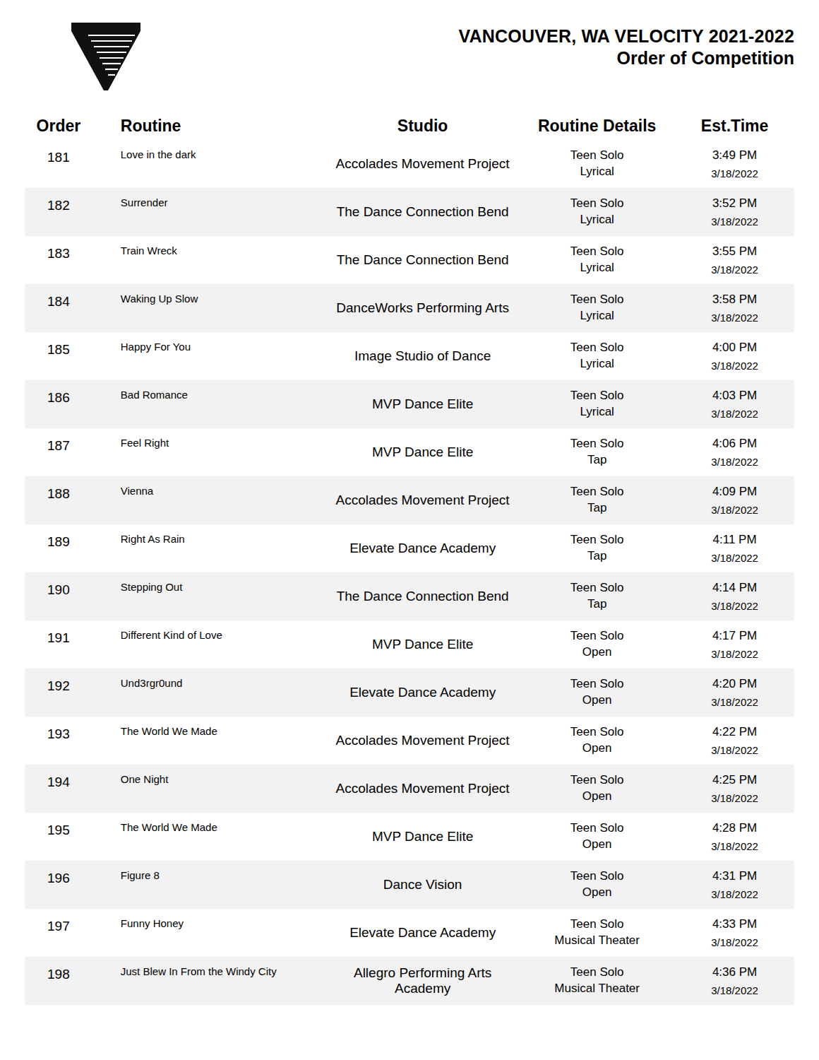VANCOUVER, WA VELOCITY 2021-2022
Order of Competition
| Order | Routine | Studio | Routine Details | Est.Time |
| --- | --- | --- | --- | --- |
| 181 | Love in the dark | Accolades Movement Project | Teen Solo Lyrical | 3:49 PM 3/18/2022 |
| 182 | Surrender | The Dance Connection Bend | Teen Solo Lyrical | 3:52 PM 3/18/2022 |
| 183 | Train Wreck | The Dance Connection Bend | Teen Solo Lyrical | 3:55 PM 3/18/2022 |
| 184 | Waking Up Slow | DanceWorks Performing Arts | Teen Solo Lyrical | 3:58 PM 3/18/2022 |
| 185 | Happy For You | Image Studio of Dance | Teen Solo Lyrical | 4:00 PM 3/18/2022 |
| 186 | Bad Romance | MVP Dance Elite | Teen Solo Lyrical | 4:03 PM 3/18/2022 |
| 187 | Feel Right | MVP Dance Elite | Teen Solo Tap | 4:06 PM 3/18/2022 |
| 188 | Vienna | Accolades Movement Project | Teen Solo Tap | 4:09 PM 3/18/2022 |
| 189 | Right As Rain | Elevate Dance Academy | Teen Solo Tap | 4:11 PM 3/18/2022 |
| 190 | Stepping Out | The Dance Connection Bend | Teen Solo Tap | 4:14 PM 3/18/2022 |
| 191 | Different Kind of Love | MVP Dance Elite | Teen Solo Open | 4:17 PM 3/18/2022 |
| 192 | Und3rgr0und | Elevate Dance Academy | Teen Solo Open | 4:20 PM 3/18/2022 |
| 193 | The World We Made | Accolades Movement Project | Teen Solo Open | 4:22 PM 3/18/2022 |
| 194 | One Night | Accolades Movement Project | Teen Solo Open | 4:25 PM 3/18/2022 |
| 195 | The World We Made | MVP Dance Elite | Teen Solo Open | 4:28 PM 3/18/2022 |
| 196 | Figure 8 | Dance Vision | Teen Solo Open | 4:31 PM 3/18/2022 |
| 197 | Funny Honey | Elevate Dance Academy | Teen Solo Musical Theater | 4:33 PM 3/18/2022 |
| 198 | Just Blew In From the Windy City | Allegro Performing Arts Academy | Teen Solo Musical Theater | 4:36 PM 3/18/2022 |